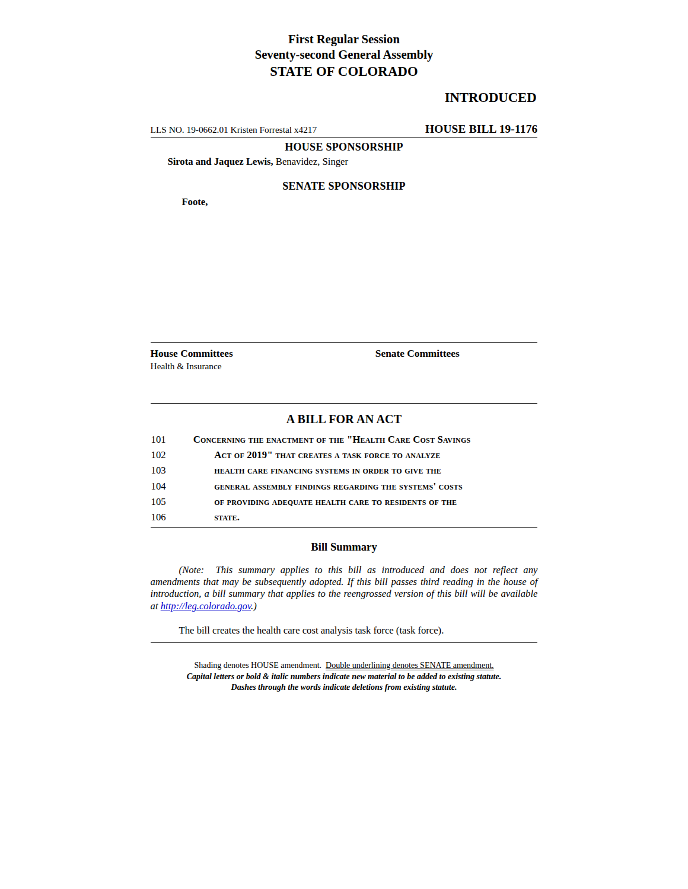First Regular Session
Seventy-second General Assembly
STATE OF COLORADO
INTRODUCED
LLS NO. 19-0662.01 Kristen Forrestal x4217
HOUSE BILL 19-1176
HOUSE SPONSORSHIP
Sirota and Jaquez Lewis, Benavidez, Singer
SENATE SPONSORSHIP
Foote,
House Committees
Health & Insurance
Senate Committees
A BILL FOR AN ACT
| 101 | Concerning the enactment of the "Health Care Cost Savings |
| 102 | Act of 2019" that creates a task force to analyze |
| 103 | health care financing systems in order to give the |
| 104 | general assembly findings regarding the systems' costs |
| 105 | of providing adequate health care to residents of the |
| 106 | state. |
Bill Summary
(Note: This summary applies to this bill as introduced and does not reflect any amendments that may be subsequently adopted. If this bill passes third reading in the house of introduction, a bill summary that applies to the reengrossed version of this bill will be available at http://leg.colorado.gov.)
The bill creates the health care cost analysis task force (task force).
Shading denotes HOUSE amendment. Double underlining denotes SENATE amendment.
Capital letters or bold & italic numbers indicate new material to be added to existing statute.
Dashes through the words indicate deletions from existing statute.